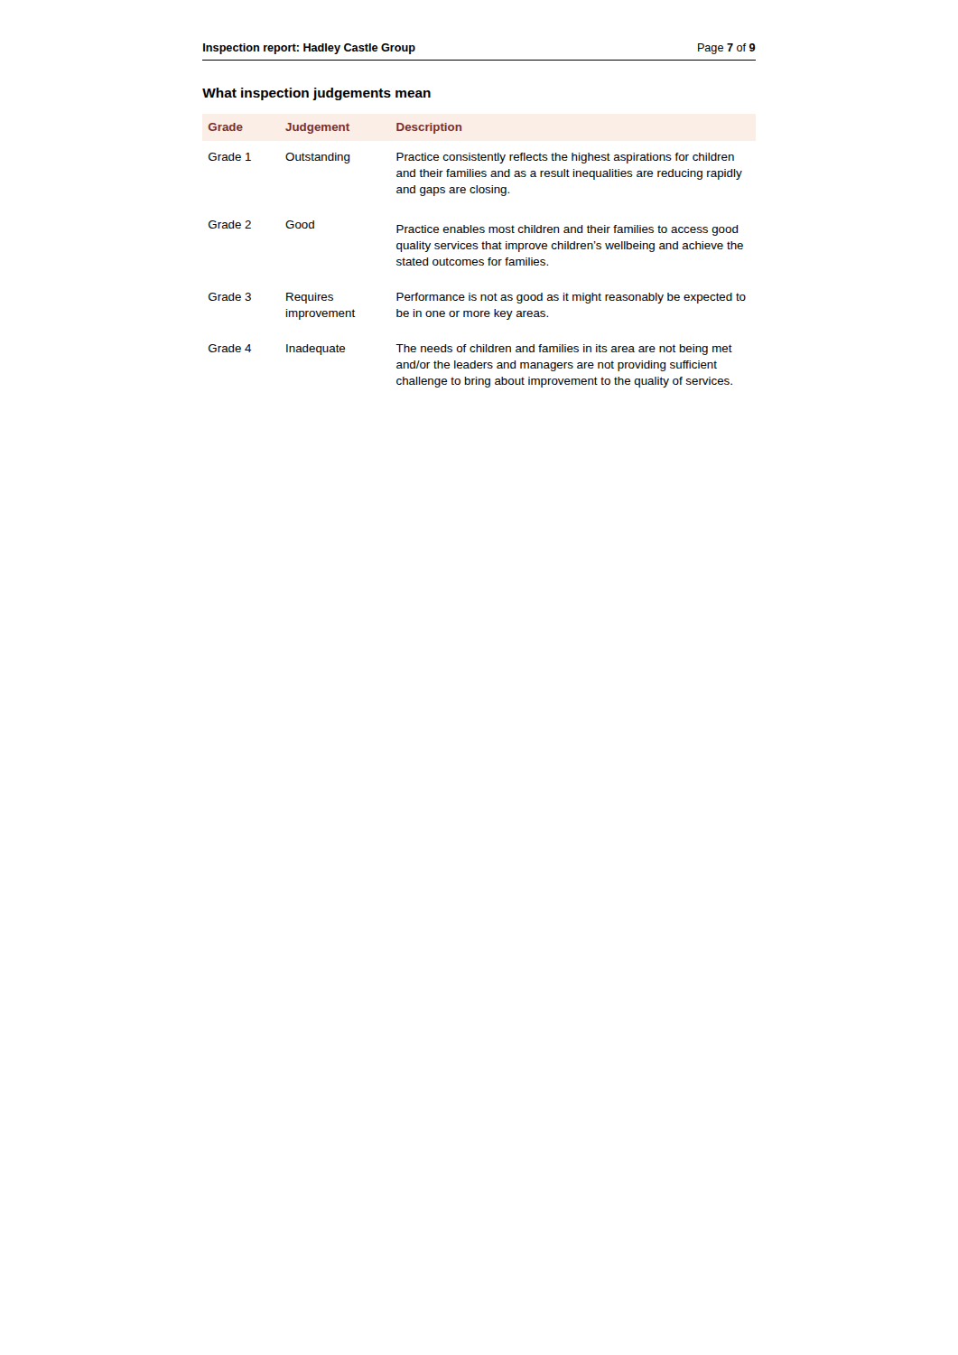Inspection report: Hadley Castle Group
Page 7 of 9
What inspection judgements mean
| Grade | Judgement | Description |
| --- | --- | --- |
| Grade 1 | Outstanding | Practice consistently reflects the highest aspirations for children and their families and as a result inequalities are reducing rapidly and gaps are closing. |
| Grade 2 | Good | Practice enables most children and their families to access good quality services that improve children’s wellbeing and achieve the stated outcomes for families. |
| Grade 3 | Requires improvement | Performance is not as good as it might reasonably be expected to be in one or more key areas. |
| Grade 4 | Inadequate | The needs of children and families in its area are not being met and/or the leaders and managers are not providing sufficient challenge to bring about improvement to the quality of services. |